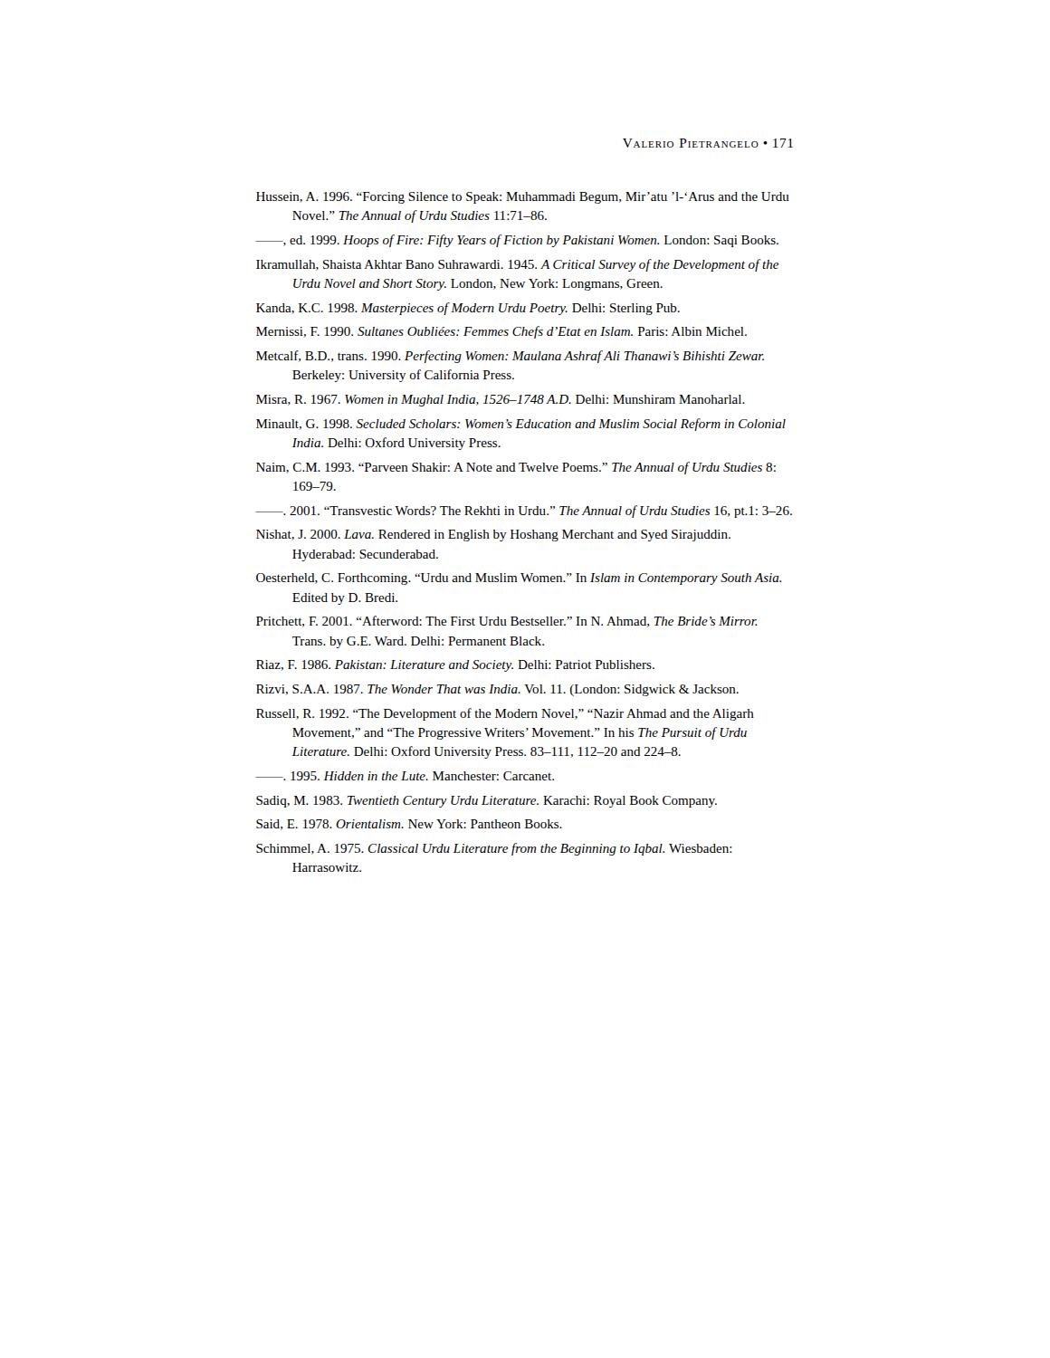Valerio Pietrangelo•171
Hussein, A. 1996. “Forcing Silence to Speak: Muhammadi Begum, Mir’atu ’l-‘Arus and the Urdu Novel.” The Annual of Urdu Studies 11:71–86.
——, ed. 1999. Hoops of Fire: Fifty Years of Fiction by Pakistani Women. London: Saqi Books.
Ikramullah, Shaista Akhtar Bano Suhrawardi. 1945. A Critical Survey of the Development of the Urdu Novel and Short Story. London, New York: Longmans, Green.
Kanda, K.C. 1998. Masterpieces of Modern Urdu Poetry. Delhi: Sterling Pub.
Mernissi, F. 1990. Sultanes Oubliées: Femmes Chefs d’Etat en Islam. Paris: Albin Michel.
Metcalf, B.D., trans. 1990. Perfecting Women: Maulana Ashraf Ali Thanawi’s Bihishti Zewar. Berkeley: University of California Press.
Misra, R. 1967. Women in Mughal India, 1526–1748 A.D. Delhi: Munshiram Manoharlal.
Minault, G. 1998. Secluded Scholars: Women’s Education and Muslim Social Reform in Colonial India. Delhi: Oxford University Press.
Naim, C.M. 1993. “Parveen Shakir: A Note and Twelve Poems.” The Annual of Urdu Studies 8: 169–79.
——. 2001. “Transvestic Words? The Rekhti in Urdu.” The Annual of Urdu Studies 16, pt.1: 3–26.
Nishat, J. 2000. Lava. Rendered in English by Hoshang Merchant and Syed Sirajuddin. Hyderabad: Secunderabad.
Oesterheld, C. Forthcoming. “Urdu and Muslim Women.” In Islam in Contemporary South Asia. Edited by D. Bredi.
Pritchett, F. 2001. “Afterword: The First Urdu Bestseller.” In N. Ahmad, The Bride’s Mirror. Trans. by G.E. Ward. Delhi: Permanent Black.
Riaz, F. 1986. Pakistan: Literature and Society. Delhi: Patriot Publishers.
Rizvi, S.A.A. 1987. The Wonder That was India. Vol. 11. (London: Sidgwick & Jackson.
Russell, R. 1992. “The Development of the Modern Novel,” “Nazir Ahmad and the Aligarh Movement,” and “The Progressive Writers’ Movement.” In his The Pursuit of Urdu Literature. Delhi: Oxford University Press. 83–111, 112–20 and 224–8.
——. 1995. Hidden in the Lute. Manchester: Carcanet.
Sadiq, M. 1983. Twentieth Century Urdu Literature. Karachi: Royal Book Company.
Said, E. 1978. Orientalism. New York: Pantheon Books.
Schimmel, A. 1975. Classical Urdu Literature from the Beginning to Iqbal. Wiesbaden: Harrasowitz.